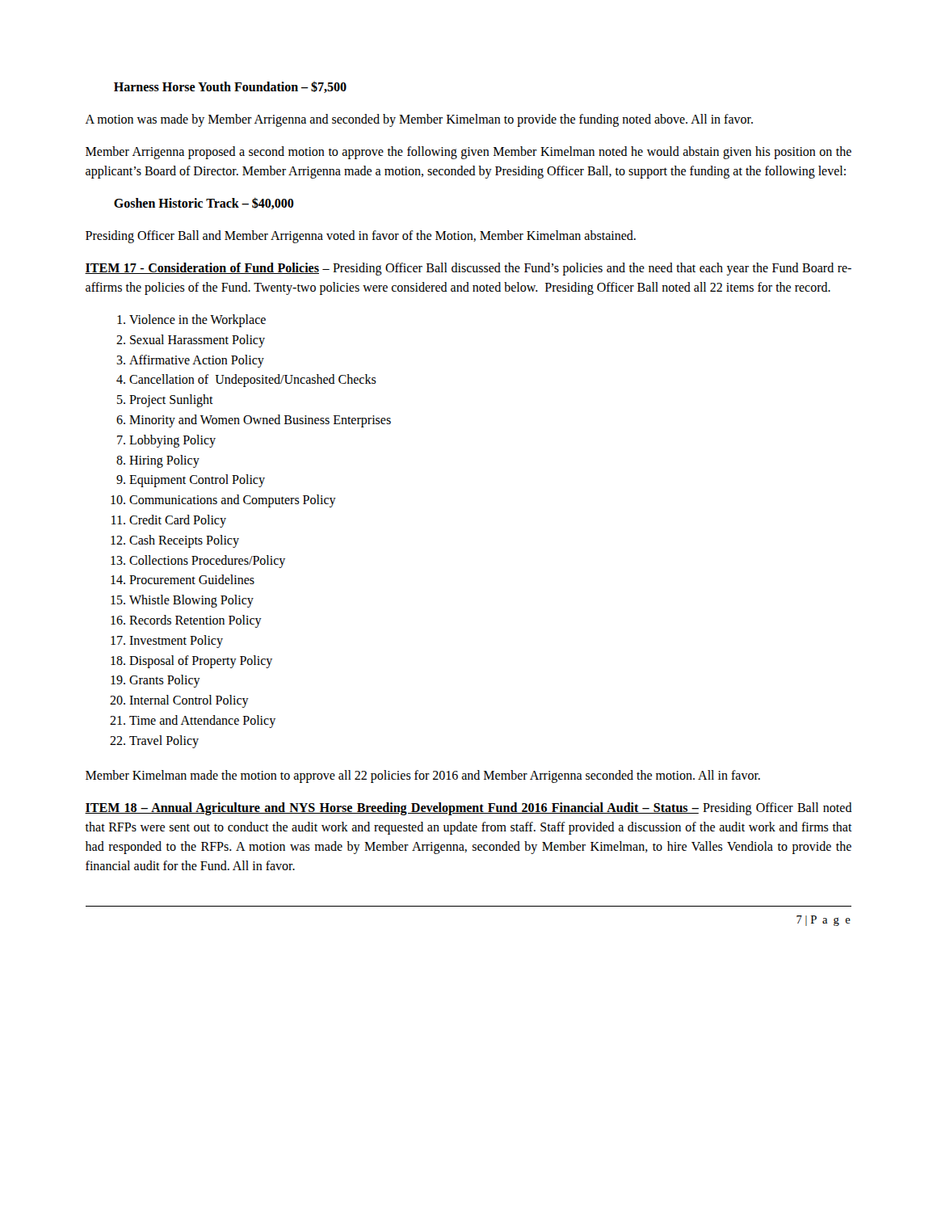Harness Horse Youth Foundation – $7,500
A motion was made by Member Arrigenna and seconded by Member Kimelman to provide the funding noted above. All in favor.
Member Arrigenna proposed a second motion to approve the following given Member Kimelman noted he would abstain given his position on the applicant’s Board of Director. Member Arrigenna made a motion, seconded by Presiding Officer Ball, to support the funding at the following level:
Goshen Historic Track – $40,000
Presiding Officer Ball and Member Arrigenna voted in favor of the Motion, Member Kimelman abstained.
ITEM 17 - Consideration of Fund Policies – Presiding Officer Ball discussed the Fund’s policies and the need that each year the Fund Board re-affirms the policies of the Fund. Twenty-two policies were considered and noted below. Presiding Officer Ball noted all 22 items for the record.
Violence in the Workplace
Sexual Harassment Policy
Affirmative Action Policy
Cancellation of Undeposited/Uncashed Checks
Project Sunlight
Minority and Women Owned Business Enterprises
Lobbying Policy
Hiring Policy
Equipment Control Policy
Communications and Computers Policy
Credit Card Policy
Cash Receipts Policy
Collections Procedures/Policy
Procurement Guidelines
Whistle Blowing Policy
Records Retention Policy
Investment Policy
Disposal of Property Policy
Grants Policy
Internal Control Policy
Time and Attendance Policy
Travel Policy
Member Kimelman made the motion to approve all 22 policies for 2016 and Member Arrigenna seconded the motion. All in favor.
ITEM 18 – Annual Agriculture and NYS Horse Breeding Development Fund 2016 Financial Audit – Status – Presiding Officer Ball noted that RFPs were sent out to conduct the audit work and requested an update from staff. Staff provided a discussion of the audit work and firms that had responded to the RFPs. A motion was made by Member Arrigenna, seconded by Member Kimelman, to hire Valles Vendiola to provide the financial audit for the Fund. All in favor.
7 | P a g e